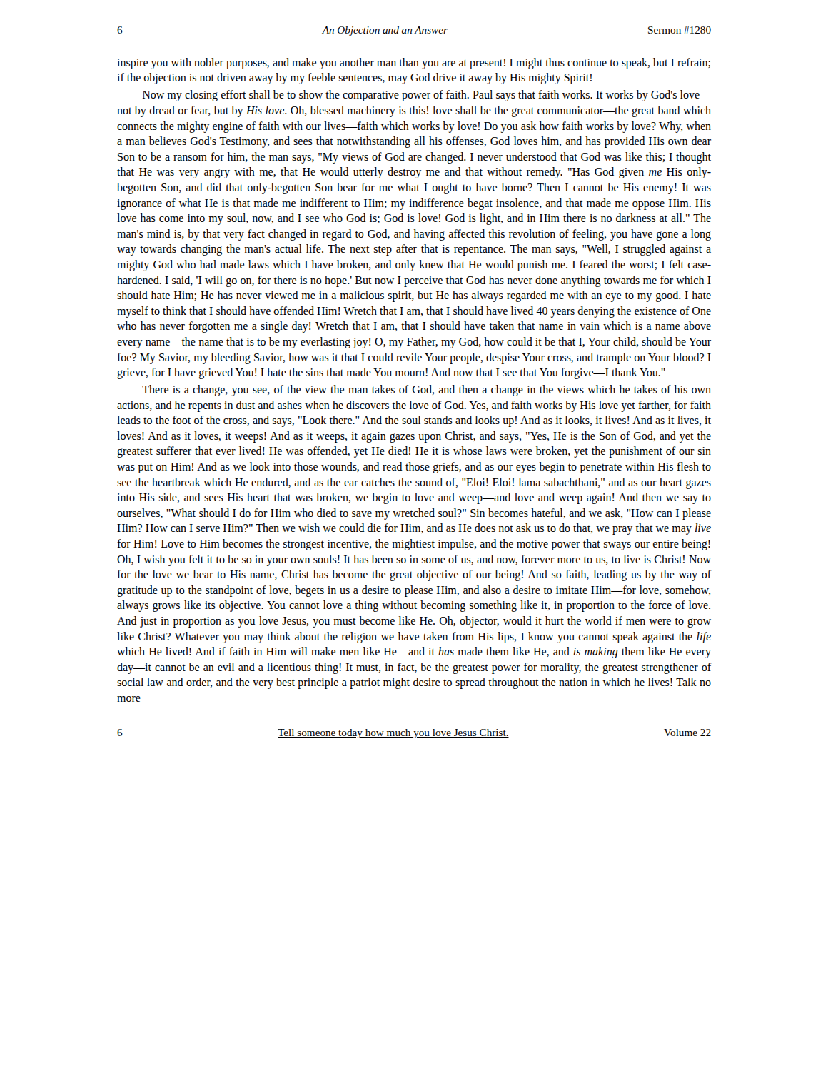6 An Objection and an Answer Sermon #1280
inspire you with nobler purposes, and make you another man than you are at present! I might thus continue to speak, but I refrain; if the objection is not driven away by my feeble sentences, may God drive it away by His mighty Spirit!
Now my closing effort shall be to show the comparative power of faith. Paul says that faith works. It works by God's love—not by dread or fear, but by His love. Oh, blessed machinery is this! love shall be the great communicator—the great band which connects the mighty engine of faith with our lives—faith which works by love! Do you ask how faith works by love? Why, when a man believes God's Testimony, and sees that notwithstanding all his offenses, God loves him, and has provided His own dear Son to be a ransom for him, the man says, "My views of God are changed. I never understood that God was like this; I thought that He was very angry with me, that He would utterly destroy me and that without remedy. "Has God given me His only-begotten Son, and did that only-begotten Son bear for me what I ought to have borne? Then I cannot be His enemy! It was ignorance of what He is that made me indifferent to Him; my indifference begat insolence, and that made me oppose Him. His love has come into my soul, now, and I see who God is; God is love! God is light, and in Him there is no darkness at all." The man's mind is, by that very fact changed in regard to God, and having affected this revolution of feeling, you have gone a long way towards changing the man's actual life. The next step after that is repentance. The man says, "Well, I struggled against a mighty God who had made laws which I have broken, and only knew that He would punish me. I feared the worst; I felt case-hardened. I said, 'I will go on, for there is no hope.' But now I perceive that God has never done anything towards me for which I should hate Him; He has never viewed me in a malicious spirit, but He has always regarded me with an eye to my good. I hate myself to think that I should have offended Him! Wretch that I am, that I should have lived 40 years denying the existence of One who has never forgotten me a single day! Wretch that I am, that I should have taken that name in vain which is a name above every name—the name that is to be my everlasting joy! O, my Father, my God, how could it be that I, Your child, should be Your foe? My Savior, my bleeding Savior, how was it that I could revile Your people, despise Your cross, and trample on Your blood? I grieve, for I have grieved You! I hate the sins that made You mourn! And now that I see that You forgive—I thank You."
There is a change, you see, of the view the man takes of God, and then a change in the views which he takes of his own actions, and he repents in dust and ashes when he discovers the love of God. Yes, and faith works by His love yet farther, for faith leads to the foot of the cross, and says, "Look there." And the soul stands and looks up! And as it looks, it lives! And as it lives, it loves! And as it loves, it weeps! And as it weeps, it again gazes upon Christ, and says, "Yes, He is the Son of God, and yet the greatest sufferer that ever lived! He was offended, yet He died! He it is whose laws were broken, yet the punishment of our sin was put on Him! And as we look into those wounds, and read those griefs, and as our eyes begin to penetrate within His flesh to see the heartbreak which He endured, and as the ear catches the sound of, "Eloi! Eloi! lama sabachthani," and as our heart gazes into His side, and sees His heart that was broken, we begin to love and weep—and love and weep again! And then we say to ourselves, "What should I do for Him who died to save my wretched soul?" Sin becomes hateful, and we ask, "How can I please Him? How can I serve Him?" Then we wish we could die for Him, and as He does not ask us to do that, we pray that we may live for Him! Love to Him becomes the strongest incentive, the mightiest impulse, and the motive power that sways our entire being! Oh, I wish you felt it to be so in your own souls! It has been so in some of us, and now, forever more to us, to live is Christ! Now for the love we bear to His name, Christ has become the great objective of our being! And so faith, leading us by the way of gratitude up to the standpoint of love, begets in us a desire to please Him, and also a desire to imitate Him—for love, somehow, always grows like its objective. You cannot love a thing without becoming something like it, in proportion to the force of love. And just in proportion as you love Jesus, you must become like He. Oh, objector, would it hurt the world if men were to grow like Christ? Whatever you may think about the religion we have taken from His lips, I know you cannot speak against the life which He lived! And if faith in Him will make men like He—and it has made them like He, and is making them like He every day—it cannot be an evil and a licentious thing! It must, in fact, be the greatest power for morality, the greatest strengthener of social law and order, and the very best principle a patriot might desire to spread throughout the nation in which he lives! Talk no more
6 Tell someone today how much you love Jesus Christ. Volume 22